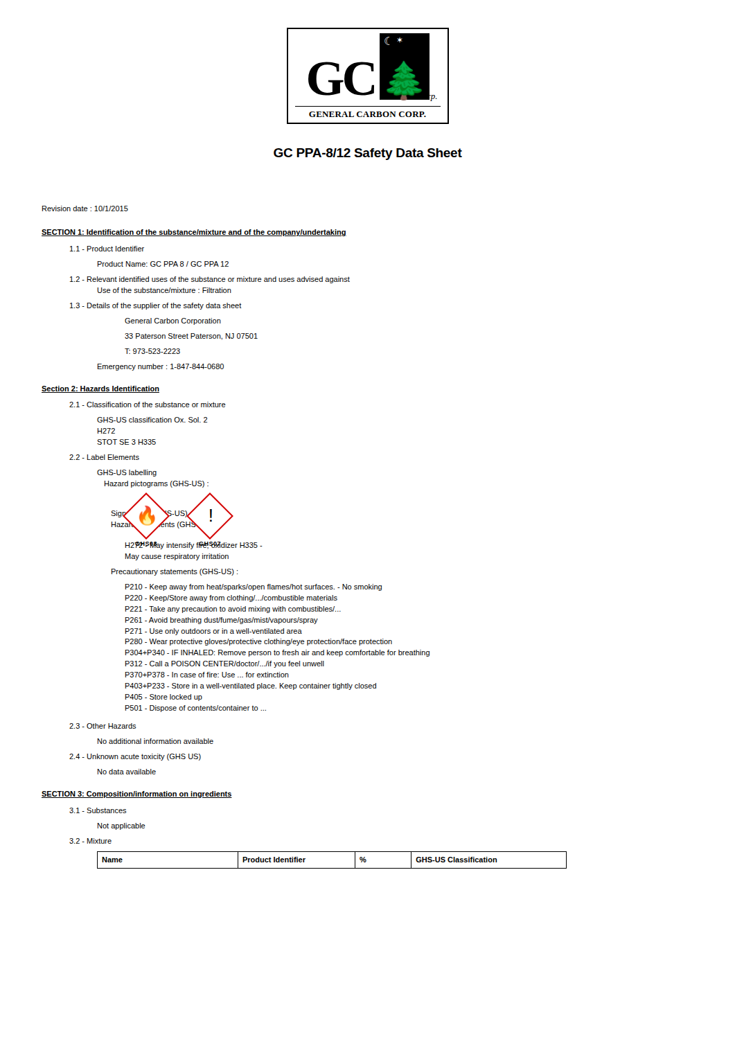GC
☾
✶
🌲
Corp.
GENERAL CARBON CORP.
GC PPA-8/12 Safety Data Sheet
Revision date : 10/1/2015
SECTION 1: Identification of the substance/mixture and of the company/undertaking
1.1 - Product Identifier
Product Name: GC PPA 8 / GC PPA 12
1.2 - Relevant identified uses of the substance or mixture and uses advised against
Use of the substance/mixture : Filtration
1.3 - Details of the supplier of the safety data sheet
General Carbon Corporation
33 Paterson Street Paterson, NJ 07501
T: 973-523-2223
Emergency number : 1-847-844-0680
Section 2: Hazards Identification
2.1 - Classification of the substance or mixture
GHS-US classification Ox. Sol. 2
H272
STOT SE 3 H335
2.2 - Label Elements
GHS-US labelling
Hazard pictograms (GHS-US) :
🔥
GHS03
!
GHS07
Signal word (GHS-US) : Danger
Hazard statements (GHS-US) :
H272 - May intensify fire; oxidizer H335 -
May cause respiratory irritation
Precautionary statements (GHS-US) :
P210 - Keep away from heat/sparks/open flames/hot surfaces. - No smoking
P220 - Keep/Store away from clothing/.../combustible materials
P221 - Take any precaution to avoid mixing with combustibles/...
P261 - Avoid breathing dust/fume/gas/mist/vapours/spray
P271 - Use only outdoors or in a well-ventilated area
P280 - Wear protective gloves/protective clothing/eye protection/face protection
P304+P340 - IF INHALED: Remove person to fresh air and keep comfortable for breathing
P312 - Call a POISON CENTER/doctor/.../if you feel unwell
P370+P378 - In case of fire: Use ... for extinction
P403+P233 - Store in a well-ventilated place. Keep container tightly closed
P405 - Store locked up
P501 - Dispose of contents/container to ...
2.3 - Other Hazards
No additional information available
2.4 - Unknown acute toxicity (GHS US)
No data available
SECTION 3: Composition/information on ingredients
3.1 - Substances
Not applicable
3.2 - Mixture
| Name | Product Identifier | % | GHS-US Classification |
| --- | --- | --- | --- |